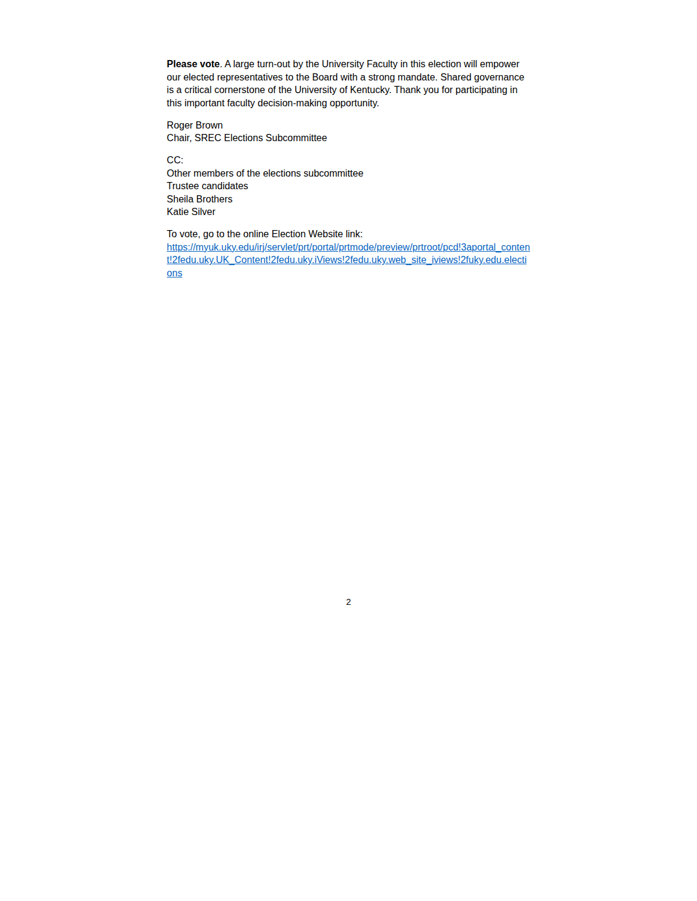Please vote. A large turn-out by the University Faculty in this election will empower our elected representatives to the Board with a strong mandate. Shared governance is a critical cornerstone of the University of Kentucky. Thank you for participating in this important faculty decision-making opportunity.
Roger Brown
Chair, SREC Elections Subcommittee
CC:
Other members of the elections subcommittee
Trustee candidates
Sheila Brothers
Katie Silver
To vote, go to the online Election Website link:
https://myuk.uky.edu/irj/servlet/prt/portal/prtmode/preview/prtroot/pcd!3aportal_content!2fedu.uky.UK_Content!2fedu.uky.iViews!2fedu.uky.web_site_iviews!2fuky.edu.elections
2